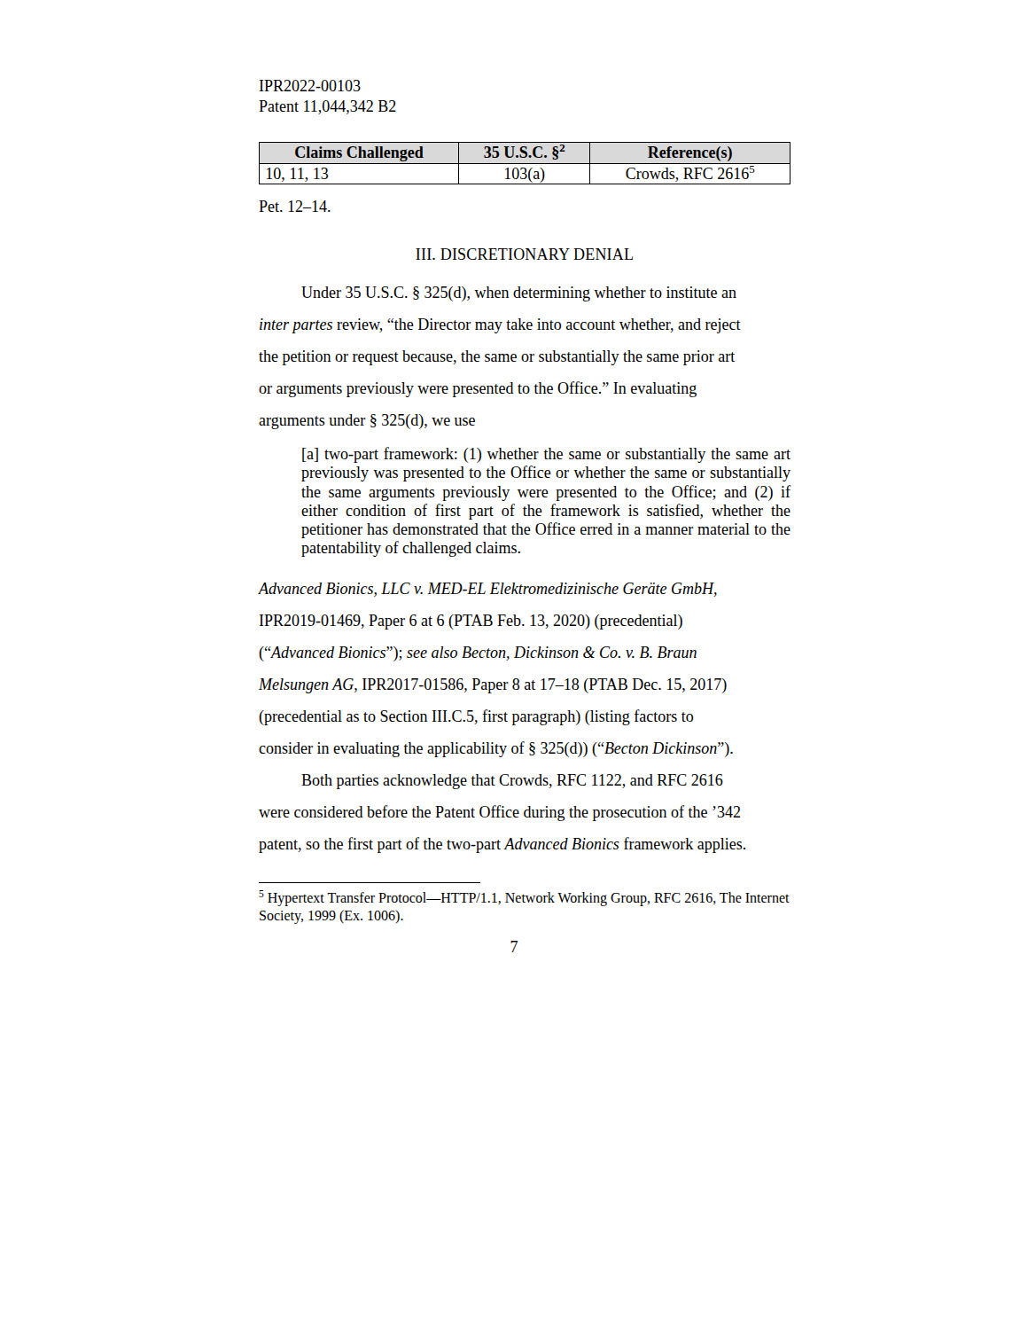IPR2022-00103
Patent 11,044,342 B2
| Claims Challenged | 35 U.S.C. § 2 | Reference(s) |
| --- | --- | --- |
| 10, 11, 13 | 103(a) | Crowds, RFC 2616 5 |
Pet. 12–14.
III. DISCRETIONARY DENIAL
Under 35 U.S.C. § 325(d), when determining whether to institute an
inter partes review, “the Director may take into account whether, and reject
the petition or request because, the same or substantially the same prior art
or arguments previously were presented to the Office.” In evaluating
arguments under § 325(d), we use
[a] two-part framework: (1) whether the same or substantially the same art previously was presented to the Office or whether the same or substantially the same arguments previously were presented to the Office; and (2) if either condition of first part of the framework is satisfied, whether the petitioner has demonstrated that the Office erred in a manner material to the patentability of challenged claims.
Advanced Bionics, LLC v. MED-EL Elektromedizinische Geräte GmbH,
IPR2019-01469, Paper 6 at 6 (PTAB Feb. 13, 2020) (precedential)
(“Advanced Bionics”); see also Becton, Dickinson & Co. v. B. Braun
Melsungen AG, IPR2017-01586, Paper 8 at 17–18 (PTAB Dec. 15, 2017)
(precedential as to Section III.C.5, first paragraph) (listing factors to
consider in evaluating the applicability of § 325(d)) (“Becton Dickinson”).
Both parties acknowledge that Crowds, RFC 1122, and RFC 2616
were considered before the Patent Office during the prosecution of the ’342
patent, so the first part of the two-part Advanced Bionics framework applies.
5 Hypertext Transfer Protocol—HTTP/1.1, Network Working Group, RFC 2616, The Internet Society, 1999 (Ex. 1006).
7